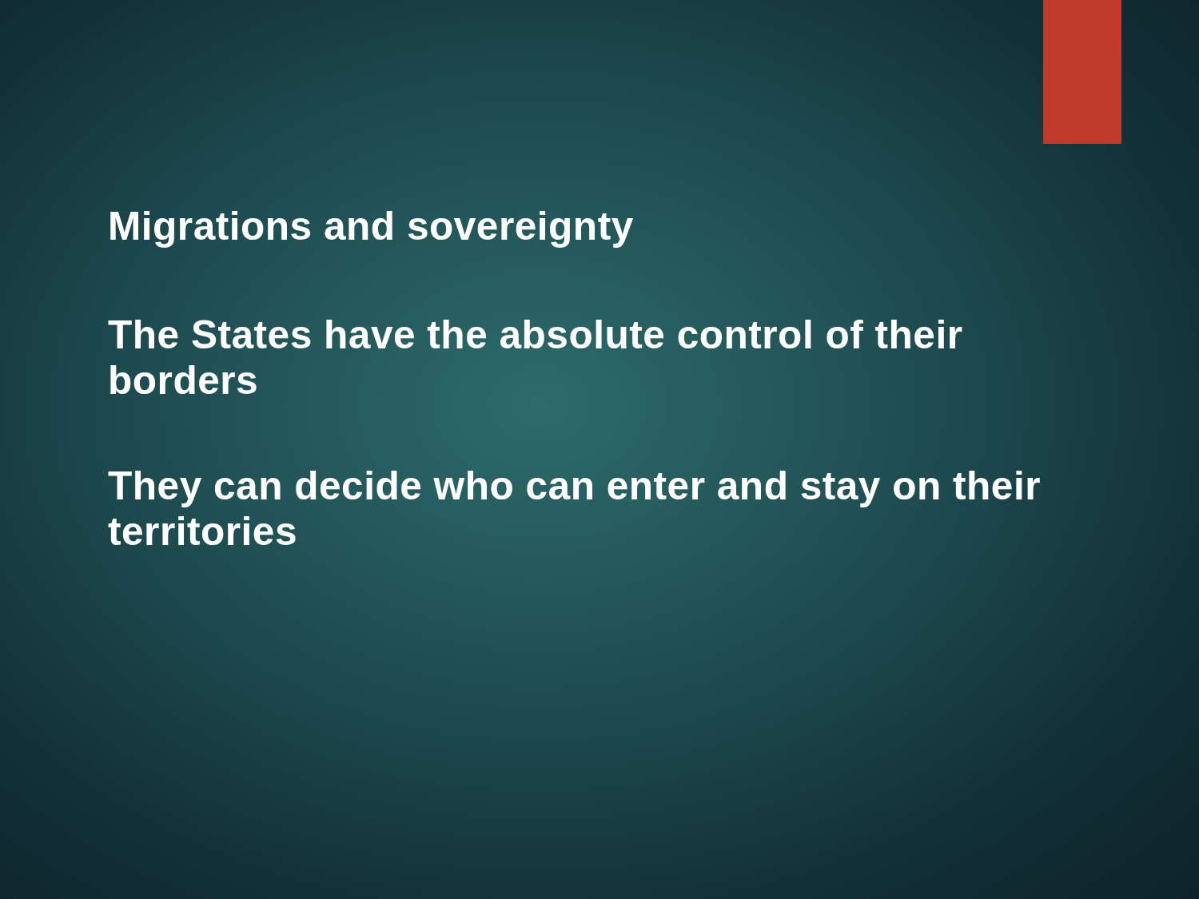Migrations and sovereignty
The States have the absolute control of their borders
They can decide who can enter and stay on their territories